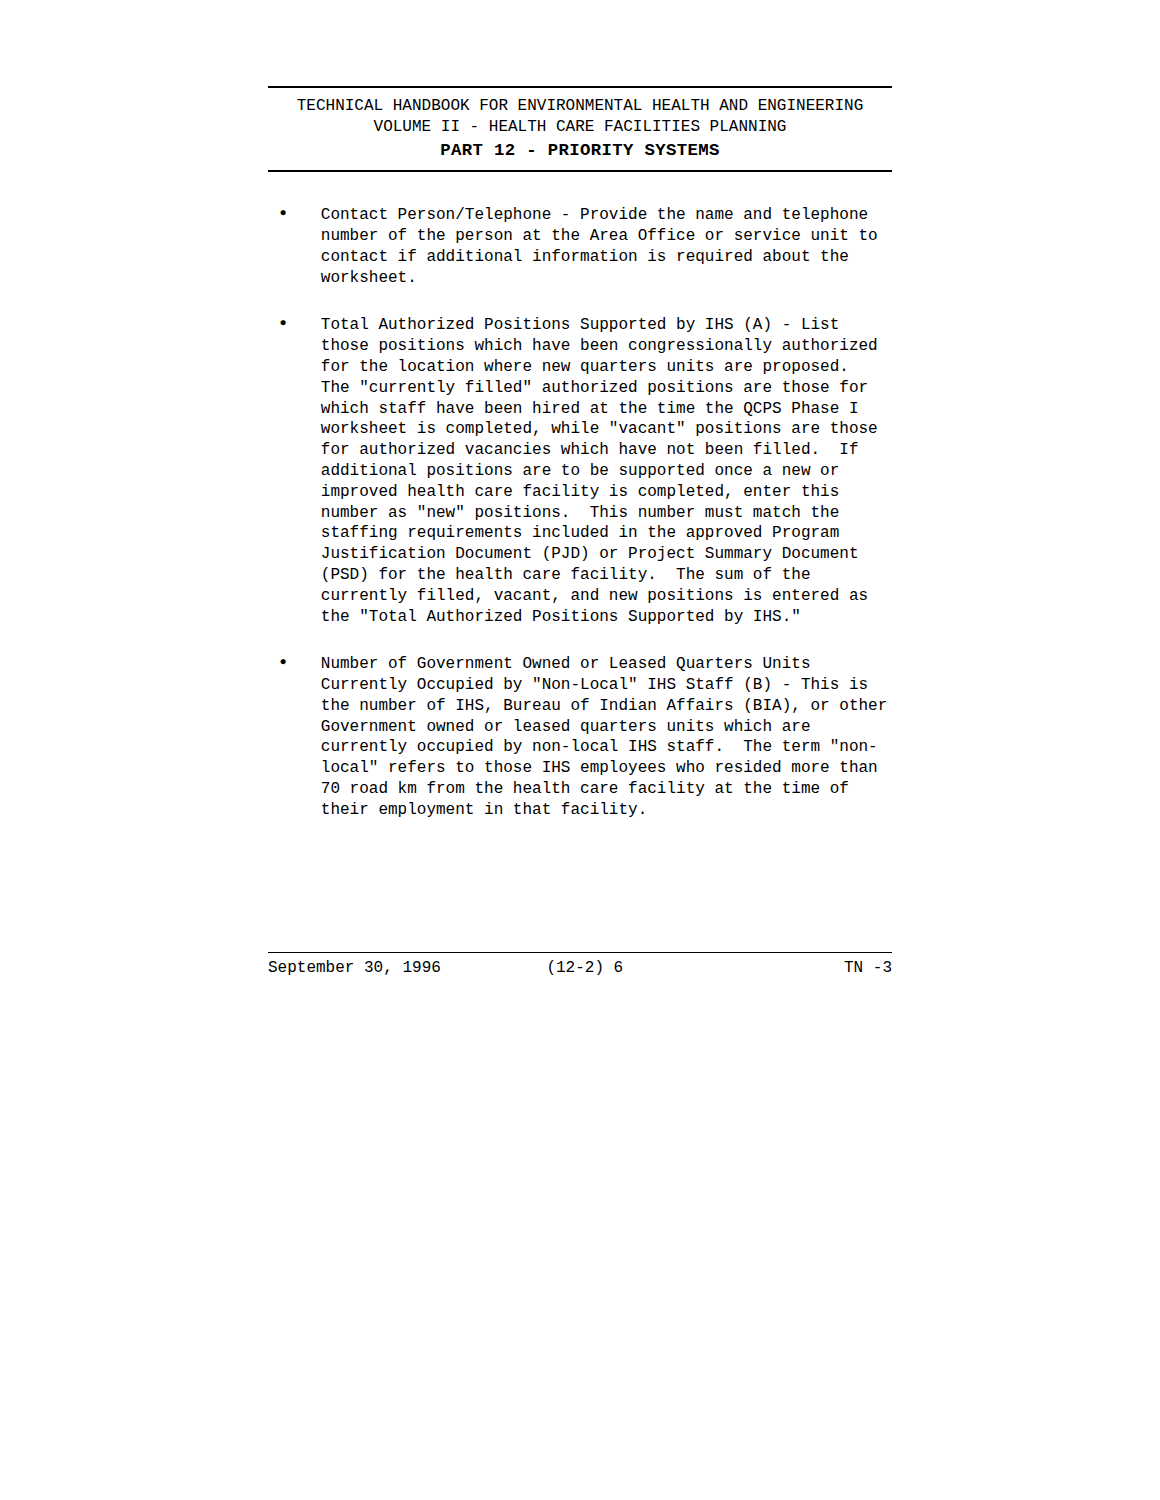TECHNICAL HANDBOOK FOR ENVIRONMENTAL HEALTH AND ENGINEERING
VOLUME II - HEALTH CARE FACILITIES PLANNING
PART 12 - PRIORITY SYSTEMS
Contact Person/Telephone - Provide the name and telephone number of the person at the Area Office or service unit to contact if additional information is required about the worksheet.
Total Authorized Positions Supported by IHS (A) - List those positions which have been congressionally authorized for the location where new quarters units are proposed. The "currently filled" authorized positions are those for which staff have been hired at the time the QCPS Phase I worksheet is completed, while "vacant" positions are those for authorized vacancies which have not been filled. If additional positions are to be supported once a new or improved health care facility is completed, enter this number as "new" positions. This number must match the staffing requirements included in the approved Program Justification Document (PJD) or Project Summary Document (PSD) for the health care facility. The sum of the currently filled, vacant, and new positions is entered as the "Total Authorized Positions Supported by IHS."
Number of Government Owned or Leased Quarters Units Currently Occupied by "Non-Local" IHS Staff (B) - This is the number of IHS, Bureau of Indian Affairs (BIA), or other Government owned or leased quarters units which are currently occupied by non-local IHS staff. The term "non-local" refers to those IHS employees who resided more than 70 road km from the health care facility at the time of their employment in that facility.
September 30, 1996 (12-2) 6 TN -3